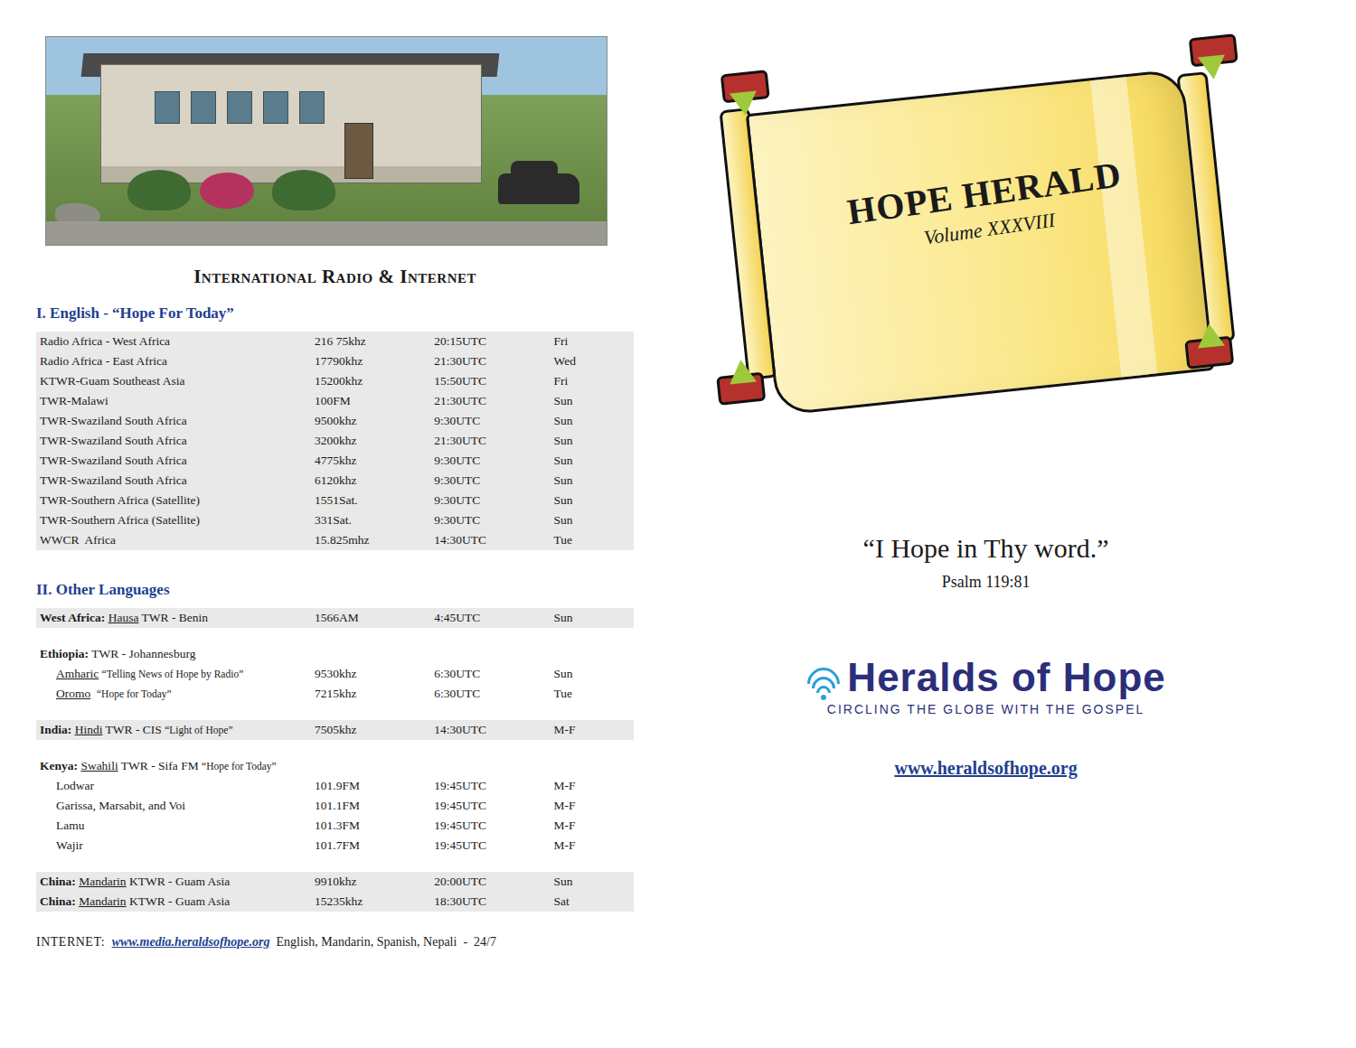International Radio & Internet
I. English - “Hope For Today”
| Radio Africa - West Africa | 216 75khz | 20:15UTC | Fri |
| Radio Africa - East Africa | 17790khz | 21:30UTC | Wed |
| KTWR-Guam Southeast Asia | 15200khz | 15:50UTC | Fri |
| TWR-Malawi | 100FM | 21:30UTC | Sun |
| TWR-Swaziland South Africa | 9500khz | 9:30UTC | Sun |
| TWR-Swaziland South Africa | 3200khz | 21:30UTC | Sun |
| TWR-Swaziland South Africa | 4775khz | 9:30UTC | Sun |
| TWR-Swaziland South Africa | 6120khz | 9:30UTC | Sun |
| TWR-Southern Africa (Satellite) | 1551Sat. | 9:30UTC | Sun |
| TWR-Southern Africa (Satellite) | 331Sat. | 9:30UTC | Sun |
| WWCR Africa | 15.825mhz | 14:30UTC | Tue |
II. Other Languages
| West Africa: Hausa TWR - Benin | 1566AM | 4:45UTC | Sun |
| Ethiopia: TWR - Johannesburg | | | |
| Amharic “Telling News of Hope by Radio” | 9530khz | 6:30UTC | Sun |
| Oromo “Hope for Today” | 7215khz | 6:30UTC | Tue |
| India: Hindi TWR - CIS “Light of Hope” | 7505khz | 14:30UTC | M-F |
| Kenya: Swahili TWR - Sifa FM “Hope for Today” | | | |
| Lodwar | 101.9FM | 19:45UTC | M-F |
| Garissa, Marsabit, and Voi | 101.1FM | 19:45UTC | M-F |
| Lamu | 101.3FM | 19:45UTC | M-F |
| Wajir | 101.7FM | 19:45UTC | M-F |
| China: Mandarin KTWR - Guam Asia | 9910khz | 20:00UTC | Sun |
| China: Mandarin KTWR - Guam Asia | 15235khz | 18:30UTC | Sat |
INTERNET: www.media.heraldsofhope.org English, Mandarin, Spanish, Nepali - 24/7
HOPE HERALD
Volume XXXVIII
“I Hope in Thy word.” Psalm 119:81
Heralds of Hope
CIRCLING THE GLOBE WITH THE GOSPEL
www.heraldsofhope.org